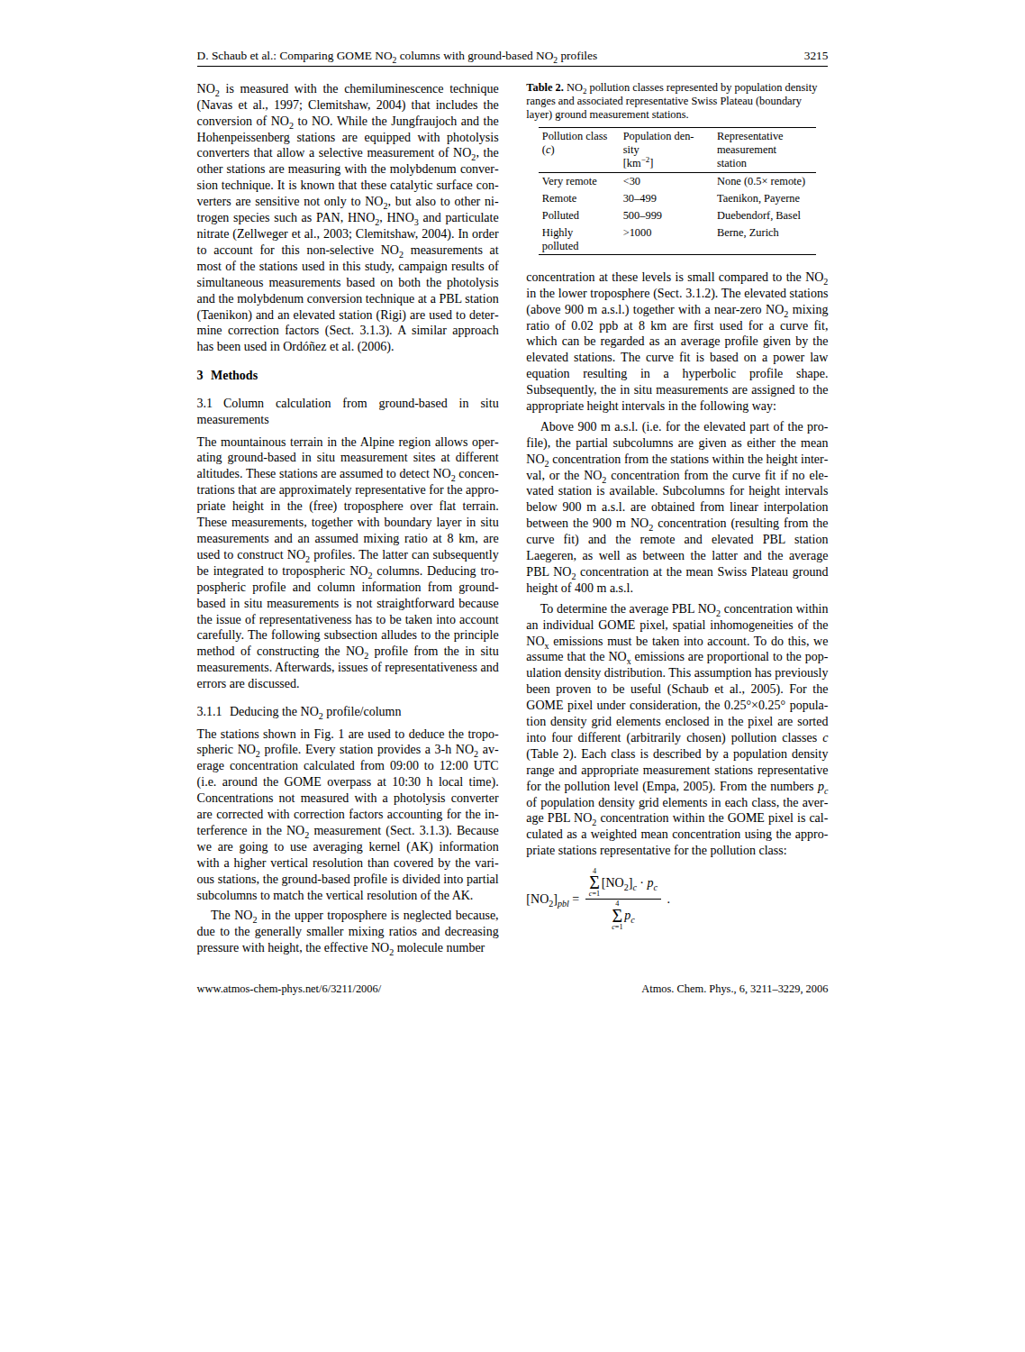D. Schaub et al.: Comparing GOME NO2 columns with ground-based NO2 profiles
3215
NO2 is measured with the chemiluminescence technique (Navas et al., 1997; Clemitshaw, 2004) that includes the conversion of NO2 to NO. While the Jungfraujoch and the Hohenpeissenberg stations are equipped with photolysis converters that allow a selective measurement of NO2, the other stations are measuring with the molybdenum conversion technique. It is known that these catalytic surface converters are sensitive not only to NO2, but also to other nitrogen species such as PAN, HNO2, HNO3 and particulate nitrate (Zellweger et al., 2003; Clemitshaw, 2004). In order to account for this non-selective NO2 measurements at most of the stations used in this study, campaign results of simultaneous measurements based on both the photolysis and the molybdenum conversion technique at a PBL station (Taenikon) and an elevated station (Rigi) are used to determine correction factors (Sect. 3.1.3). A similar approach has been used in Ordóñez et al. (2006).
3 Methods
3.1 Column calculation from ground-based in situ measurements
The mountainous terrain in the Alpine region allows operating ground-based in situ measurement sites at different altitudes. These stations are assumed to detect NO2 concentrations that are approximately representative for the appropriate height in the (free) troposphere over flat terrain. These measurements, together with boundary layer in situ measurements and an assumed mixing ratio at 8 km, are used to construct NO2 profiles. The latter can subsequently be integrated to tropospheric NO2 columns. Deducing tropospheric profile and column information from ground-based in situ measurements is not straightforward because the issue of representativeness has to be taken into account carefully. The following subsection alludes to the principle method of constructing the NO2 profile from the in situ measurements. Afterwards, issues of representativeness and errors are discussed.
3.1.1 Deducing the NO2 profile/column
The stations shown in Fig. 1 are used to deduce the tropospheric NO2 profile. Every station provides a 3-h NO2 average concentration calculated from 09:00 to 12:00 UTC (i.e. around the GOME overpass at 10:30 h local time). Concentrations not measured with a photolysis converter are corrected with correction factors accounting for the interference in the NO2 measurement (Sect. 3.1.3). Because we are going to use averaging kernel (AK) information with a higher vertical resolution than covered by the various stations, the ground-based profile is divided into partial subcolumns to match the vertical resolution of the AK.
The NO2 in the upper troposphere is neglected because, due to the generally smaller mixing ratios and decreasing pressure with height, the effective NO2 molecule number
Table 2. NO2 pollution classes represented by population density ranges and associated representative Swiss Plateau (boundary layer) ground measurement stations.
| Pollution class ( c ) | Population density [km −2 ] | Representative measurement station |
| --- | --- | --- |
| Very remote | <30 | None (0.5× remote) |
| Remote | 30–499 | Taenikon, Payerne |
| Polluted | 500–999 | Duebendorf, Basel |
| Highly polluted | >1000 | Berne, Zurich |
concentration at these levels is small compared to the NO2 in the lower troposphere (Sect. 3.1.2). The elevated stations (above 900 m a.s.l.) together with a near-zero NO2 mixing ratio of 0.02 ppb at 8 km are first used for a curve fit, which can be regarded as an average profile given by the elevated stations. The curve fit is based on a power law equation resulting in a hyperbolic profile shape. Subsequently, the in situ measurements are assigned to the appropriate height intervals in the following way:
Above 900 m a.s.l. (i.e. for the elevated part of the profile), the partial subcolumns are given as either the mean NO2 concentration from the stations within the height interval, or the NO2 concentration from the curve fit if no elevated station is available. Subcolumns for height intervals below 900 m a.s.l. are obtained from linear interpolation between the 900 m NO2 concentration (resulting from the curve fit) and the remote and elevated PBL station Laegeren, as well as between the latter and the average PBL NO2 concentration at the mean Swiss Plateau ground height of 400 m a.s.l.
To determine the average PBL NO2 concentration within an individual GOME pixel, spatial inhomogeneities of the NOx emissions must be taken into account. To do this, we assume that the NOx emissions are proportional to the population density distribution. This assumption has previously been proven to be useful (Schaub et al., 2005). For the GOME pixel under consideration, the 0.25°×0.25° population density grid elements enclosed in the pixel are sorted into four different (arbitrarily chosen) pollution classes c (Table 2). Each class is described by a population density range and appropriate measurement stations representative for the pollution level (Empa, 2005). From the numbers pc of population density grid elements in each class, the average PBL NO2 concentration within the GOME pixel is calculated as a weighted mean concentration using the appropriate stations representative for the pollution class:
[NO2]pbl = 4 Σc=1 [NO2]c · pc 4 Σc=1 pc .
www.atmos-chem-phys.net/6/3211/2006/
Atmos. Chem. Phys., 6, 3211–3229, 2006